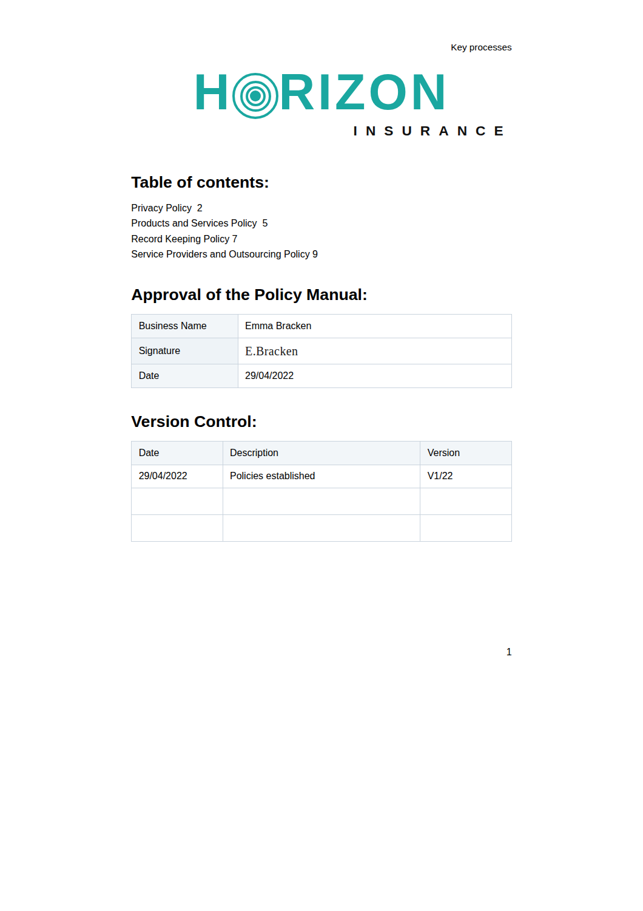Key processes
H RIZON
INSURANCE
Table of contents:
Privacy Policy 2
Products and Services Policy 5
Record Keeping Policy 7
Service Providers and Outsourcing Policy 9
Approval of the Policy Manual:
| Business Name | Emma Bracken |
| Signature | E.Bracken |
| Date | 29/04/2022 |
Version Control:
| Date | Description | Version |
| --- | --- | --- |
| 29/04/2022 | Policies established | V1/22 |
1